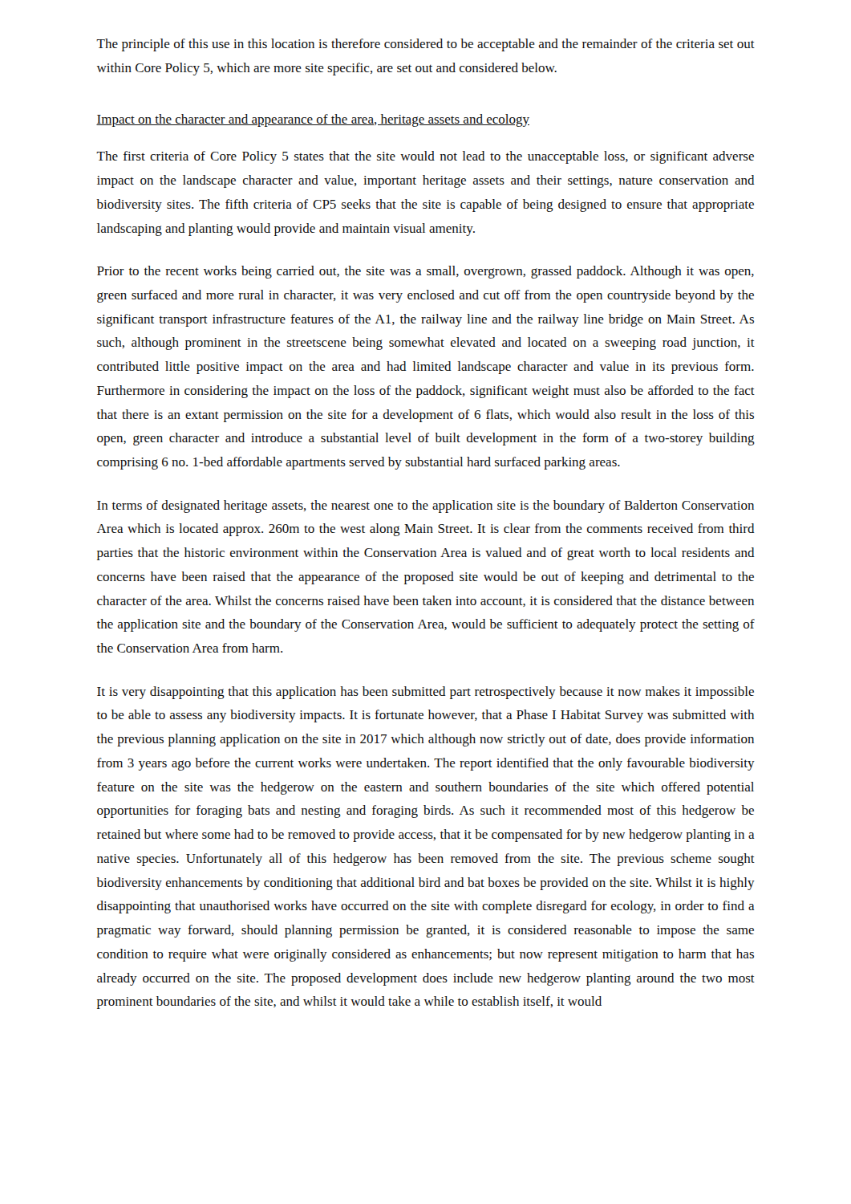The principle of this use in this location is therefore considered to be acceptable and the remainder of the criteria set out within Core Policy 5, which are more site specific, are set out and considered below.
Impact on the character and appearance of the area, heritage assets and ecology
The first criteria of Core Policy 5 states that the site would not lead to the unacceptable loss, or significant adverse impact on the landscape character and value, important heritage assets and their settings, nature conservation and biodiversity sites. The fifth criteria of CP5 seeks that the site is capable of being designed to ensure that appropriate landscaping and planting would provide and maintain visual amenity.
Prior to the recent works being carried out, the site was a small, overgrown, grassed paddock. Although it was open, green surfaced and more rural in character, it was very enclosed and cut off from the open countryside beyond by the significant transport infrastructure features of the A1, the railway line and the railway line bridge on Main Street. As such, although prominent in the streetscene being somewhat elevated and located on a sweeping road junction, it contributed little positive impact on the area and had limited landscape character and value in its previous form. Furthermore in considering the impact on the loss of the paddock, significant weight must also be afforded to the fact that there is an extant permission on the site for a development of 6 flats, which would also result in the loss of this open, green character and introduce a substantial level of built development in the form of a two-storey building comprising 6 no. 1-bed affordable apartments served by substantial hard surfaced parking areas.
In terms of designated heritage assets, the nearest one to the application site is the boundary of Balderton Conservation Area which is located approx. 260m to the west along Main Street. It is clear from the comments received from third parties that the historic environment within the Conservation Area is valued and of great worth to local residents and concerns have been raised that the appearance of the proposed site would be out of keeping and detrimental to the character of the area. Whilst the concerns raised have been taken into account, it is considered that the distance between the application site and the boundary of the Conservation Area, would be sufficient to adequately protect the setting of the Conservation Area from harm.
It is very disappointing that this application has been submitted part retrospectively because it now makes it impossible to be able to assess any biodiversity impacts. It is fortunate however, that a Phase I Habitat Survey was submitted with the previous planning application on the site in 2017 which although now strictly out of date, does provide information from 3 years ago before the current works were undertaken. The report identified that the only favourable biodiversity feature on the site was the hedgerow on the eastern and southern boundaries of the site which offered potential opportunities for foraging bats and nesting and foraging birds. As such it recommended most of this hedgerow be retained but where some had to be removed to provide access, that it be compensated for by new hedgerow planting in a native species. Unfortunately all of this hedgerow has been removed from the site. The previous scheme sought biodiversity enhancements by conditioning that additional bird and bat boxes be provided on the site. Whilst it is highly disappointing that unauthorised works have occurred on the site with complete disregard for ecology, in order to find a pragmatic way forward, should planning permission be granted, it is considered reasonable to impose the same condition to require what were originally considered as enhancements; but now represent mitigation to harm that has already occurred on the site. The proposed development does include new hedgerow planting around the two most prominent boundaries of the site, and whilst it would take a while to establish itself, it would